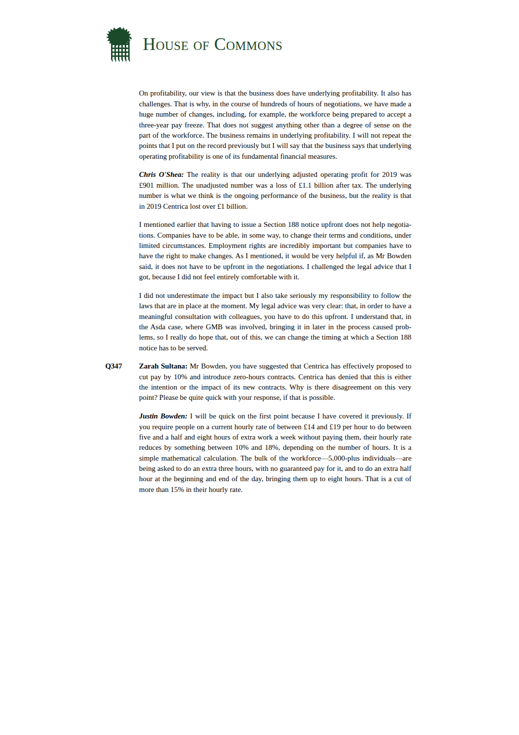House of Commons
On profitability, our view is that the business does have underlying profitability. It also has challenges. That is why, in the course of hundreds of hours of negotiations, we have made a huge number of changes, including, for example, the workforce being prepared to accept a three-year pay freeze. That does not suggest anything other than a degree of sense on the part of the workforce. The business remains in underlying profitability. I will not repeat the points that I put on the record previously but I will say that the business says that underlying operating profitability is one of its fundamental financial measures.
Chris O'Shea: The reality is that our underlying adjusted operating profit for 2019 was £901 million. The unadjusted number was a loss of £1.1 billion after tax. The underlying number is what we think is the ongoing performance of the business, but the reality is that in 2019 Centrica lost over £1 billion.
I mentioned earlier that having to issue a Section 188 notice upfront does not help negotiations. Companies have to be able, in some way, to change their terms and conditions, under limited circumstances. Employment rights are incredibly important but companies have to have the right to make changes. As I mentioned, it would be very helpful if, as Mr Bowden said, it does not have to be upfront in the negotiations. I challenged the legal advice that I got, because I did not feel entirely comfortable with it.
I did not underestimate the impact but I also take seriously my responsibility to follow the laws that are in place at the moment. My legal advice was very clear: that, in order to have a meaningful consultation with colleagues, you have to do this upfront. I understand that, in the Asda case, where GMB was involved, bringing it in later in the process caused problems, so I really do hope that, out of this, we can change the timing at which a Section 188 notice has to be served.
Q347
Zarah Sultana: Mr Bowden, you have suggested that Centrica has effectively proposed to cut pay by 10% and introduce zero-hours contracts. Centrica has denied that this is either the intention or the impact of its new contracts. Why is there disagreement on this very point? Please be quite quick with your response, if that is possible.
Justin Bowden: I will be quick on the first point because I have covered it previously. If you require people on a current hourly rate of between £14 and £19 per hour to do between five and a half and eight hours of extra work a week without paying them, their hourly rate reduces by something between 10% and 18%, depending on the number of hours. It is a simple mathematical calculation. The bulk of the workforce—5,000-plus individuals—are being asked to do an extra three hours, with no guaranteed pay for it, and to do an extra half hour at the beginning and end of the day, bringing them up to eight hours. That is a cut of more than 15% in their hourly rate.